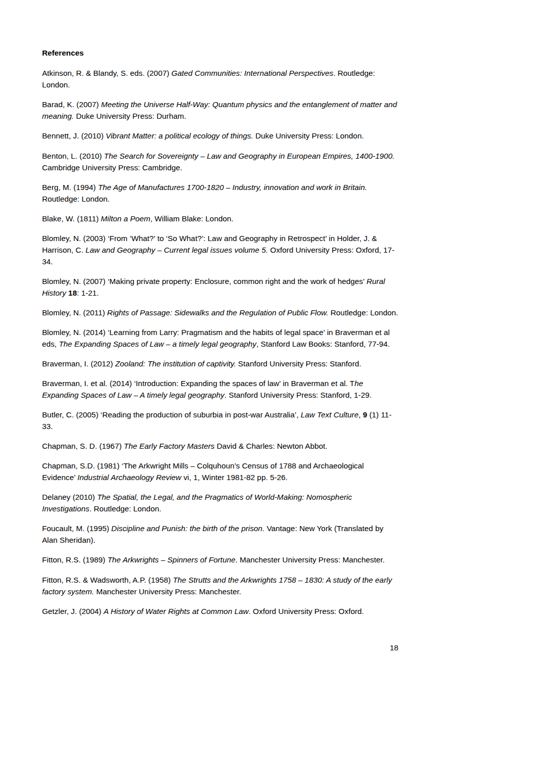References
Atkinson, R. & Blandy, S. eds. (2007) Gated Communities: International Perspectives. Routledge: London.
Barad, K. (2007) Meeting the Universe Half-Way: Quantum physics and the entanglement of matter and meaning. Duke University Press: Durham.
Bennett, J. (2010) Vibrant Matter: a political ecology of things. Duke University Press: London.
Benton, L. (2010) The Search for Sovereignty – Law and Geography in European Empires, 1400-1900. Cambridge University Press: Cambridge.
Berg, M. (1994) The Age of Manufactures 1700-1820 – Industry, innovation and work in Britain. Routledge: London.
Blake, W. (1811) Milton a Poem, William Blake: London.
Blomley, N. (2003) ‘From ‘What?’ to ‘So What?’: Law and Geography in Retrospect’ in Holder, J. & Harrison, C. Law and Geography – Current legal issues volume 5. Oxford University Press: Oxford, 17-34.
Blomley, N. (2007) ‘Making private property: Enclosure, common right and the work of hedges’ Rural History 18: 1-21.
Blomley, N. (2011) Rights of Passage: Sidewalks and the Regulation of Public Flow. Routledge: London.
Blomley, N. (2014) ‘Learning from Larry: Pragmatism and the habits of legal space’ in Braverman et al eds, The Expanding Spaces of Law – a timely legal geography, Stanford Law Books: Stanford, 77-94.
Braverman, I. (2012) Zooland: The institution of captivity. Stanford University Press: Stanford.
Braverman, I. et al. (2014) ‘Introduction: Expanding the spaces of law’ in Braverman et al. The Expanding Spaces of Law – A timely legal geography. Stanford University Press: Stanford, 1-29.
Butler, C. (2005) ‘Reading the production of suburbia in post-war Australia’, Law Text Culture, 9 (1) 11-33.
Chapman, S. D. (1967) The Early Factory Masters David & Charles: Newton Abbot.
Chapman, S.D. (1981) ‘The Arkwright Mills – Colquhoun’s Census of 1788 and Archaeological Evidence’ Industrial Archaeology Review vi, 1, Winter 1981-82 pp. 5-26.
Delaney (2010) The Spatial, the Legal, and the Pragmatics of World-Making: Nomospheric Investigations. Routledge: London.
Foucault, M. (1995) Discipline and Punish: the birth of the prison. Vantage: New York (Translated by Alan Sheridan).
Fitton, R.S. (1989) The Arkwrights – Spinners of Fortune. Manchester University Press: Manchester.
Fitton, R.S. & Wadsworth, A.P. (1958) The Strutts and the Arkwrights 1758 – 1830: A study of the early factory system. Manchester University Press: Manchester.
Getzler, J. (2004) A History of Water Rights at Common Law. Oxford University Press: Oxford.
18